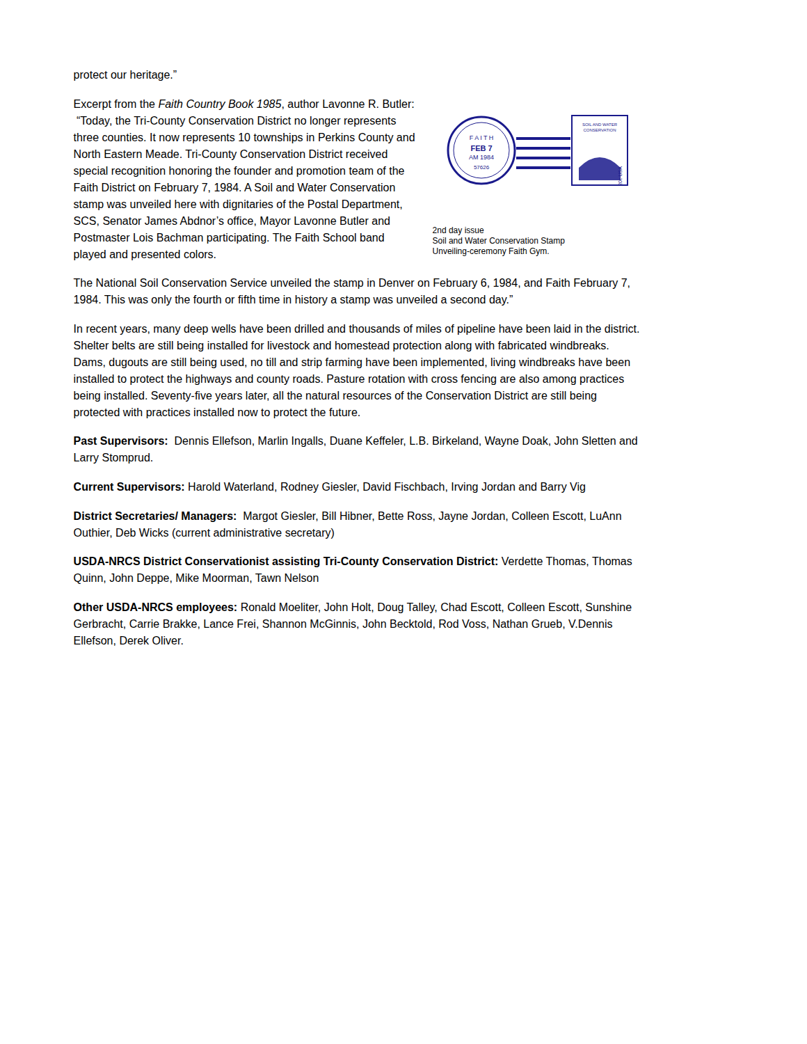protect our heritage.”
2nd day issue
Soil and Water Conservation Stamp
Unveiling-ceremony Faith Gym.
Excerpt from the Faith Country Book 1985, author Lavonne R. Butler: “Today, the Tri-County Conservation District no longer represents three counties. It now represents 10 townships in Perkins County and North Eastern Meade. Tri-County Conservation District received special recognition honoring the founder and promotion team of the Faith District on February 7, 1984. A Soil and Water Conservation stamp was unveiled here with dignitaries of the Postal Department, SCS, Senator James Abdnor’s office, Mayor Lavonne Butler and Postmaster Lois Bachman participating. The Faith School band played and presented colors.
The National Soil Conservation Service unveiled the stamp in Denver on February 6, 1984, and Faith February 7, 1984. This was only the fourth or fifth time in history a stamp was unveiled a second day.”
In recent years, many deep wells have been drilled and thousands of miles of pipeline have been laid in the district. Shelter belts are still being installed for livestock and homestead protection along with fabricated windbreaks. Dams, dugouts are still being used, no till and strip farming have been implemented, living windbreaks have been installed to protect the highways and county roads. Pasture rotation with cross fencing are also among practices being installed. Seventy-five years later, all the natural resources of the Conservation District are still being protected with practices installed now to protect the future.
Past Supervisors: Dennis Ellefson, Marlin Ingalls, Duane Keffeler, L.B. Birkeland, Wayne Doak, John Sletten and Larry Stomprud.
Current Supervisors: Harold Waterland, Rodney Giesler, David Fischbach, Irving Jordan and Barry Vig
District Secretaries/ Managers: Margot Giesler, Bill Hibner, Bette Ross, Jayne Jordan, Colleen Escott, LuAnn Outhier, Deb Wicks (current administrative secretary)
USDA-NRCS District Conservationist assisting Tri-County Conservation District: Verdette Thomas, Thomas Quinn, John Deppe, Mike Moorman, Tawn Nelson
Other USDA-NRCS employees: Ronald Moeliter, John Holt, Doug Talley, Chad Escott, Colleen Escott, Sunshine Gerbracht, Carrie Brakke, Lance Frei, Shannon McGinnis, John Becktold, Rod Voss, Nathan Grueb, V.Dennis Ellefson, Derek Oliver.